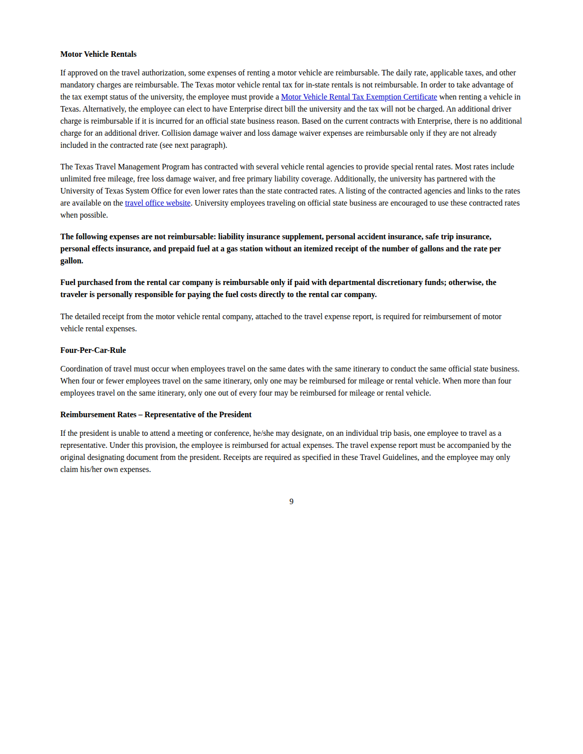Motor Vehicle Rentals
If approved on the travel authorization, some expenses of renting a motor vehicle are reimbursable. The daily rate, applicable taxes, and other mandatory charges are reimbursable. The Texas motor vehicle rental tax for in-state rentals is not reimbursable. In order to take advantage of the tax exempt status of the university, the employee must provide a Motor Vehicle Rental Tax Exemption Certificate when renting a vehicle in Texas. Alternatively, the employee can elect to have Enterprise direct bill the university and the tax will not be charged. An additional driver charge is reimbursable if it is incurred for an official state business reason. Based on the current contracts with Enterprise, there is no additional charge for an additional driver. Collision damage waiver and loss damage waiver expenses are reimbursable only if they are not already included in the contracted rate (see next paragraph).
The Texas Travel Management Program has contracted with several vehicle rental agencies to provide special rental rates. Most rates include unlimited free mileage, free loss damage waiver, and free primary liability coverage. Additionally, the university has partnered with the University of Texas System Office for even lower rates than the state contracted rates. A listing of the contracted agencies and links to the rates are available on the travel office website. University employees traveling on official state business are encouraged to use these contracted rates when possible.
The following expenses are not reimbursable: liability insurance supplement, personal accident insurance, safe trip insurance, personal effects insurance, and prepaid fuel at a gas station without an itemized receipt of the number of gallons and the rate per gallon.
Fuel purchased from the rental car company is reimbursable only if paid with departmental discretionary funds; otherwise, the traveler is personally responsible for paying the fuel costs directly to the rental car company.
The detailed receipt from the motor vehicle rental company, attached to the travel expense report, is required for reimbursement of motor vehicle rental expenses.
Four-Per-Car-Rule
Coordination of travel must occur when employees travel on the same dates with the same itinerary to conduct the same official state business. When four or fewer employees travel on the same itinerary, only one may be reimbursed for mileage or rental vehicle. When more than four employees travel on the same itinerary, only one out of every four may be reimbursed for mileage or rental vehicle.
Reimbursement Rates – Representative of the President
If the president is unable to attend a meeting or conference, he/she may designate, on an individual trip basis, one employee to travel as a representative. Under this provision, the employee is reimbursed for actual expenses. The travel expense report must be accompanied by the original designating document from the president. Receipts are required as specified in these Travel Guidelines, and the employee may only claim his/her own expenses.
9